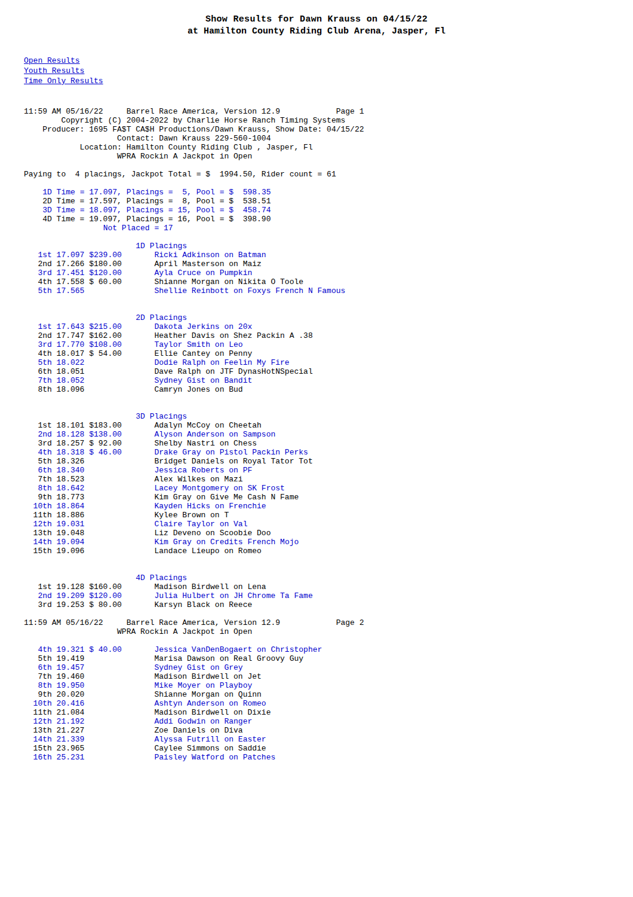Show Results for Dawn Krauss on 04/15/22
at Hamilton County Riding Club Arena, Jasper, Fl
Open Results Youth Results Time Only Results
11:59 AM 05/16/22     Barrel Race America, Version 12.9            Page 1
        Copyright (C) 2004-2022 by Charlie Horse Ranch Timing Systems
    Producer: 1695 FA$T CA$H Productions/Dawn Krauss, Show Date: 04/15/22
                    Contact: Dawn Krauss 229-560-1004
            Location: Hamilton County Riding Club , Jasper, Fl
                    WPRA Rockin A Jackpot in Open

Paying to  4 placings, Jackpot Total = $  1994.50, Rider count = 61

    1D Time = 17.097, Placings =  5, Pool = $  598.35
    2D Time = 17.597, Placings =  8, Pool = $  538.51
    3D Time = 18.097, Placings = 15, Pool = $  458.74
    4D Time = 19.097, Placings = 16, Pool = $  398.90
                 Not Placed = 17

                        1D Placings
   1st 17.097 $239.00       Ricki Adkinson on Batman
   2nd 17.266 $180.00       April Masterson on Maiz
   3rd 17.451 $120.00       Ayla Cruce on Pumpkin
   4th 17.558 $ 60.00       Shianne Morgan on Nikita O Toole
   5th 17.565               Shellie Reinbott on Foxys French N Famous


                        2D Placings
   1st 17.643 $215.00       Dakota Jerkins on 20x
   2nd 17.747 $162.00       Heather Davis on Shez Packin A .38
   3rd 17.770 $108.00       Taylor Smith on Leo
   4th 18.017 $ 54.00       Ellie Cantey on Penny
   5th 18.022               Dodie Ralph on Feelin My Fire
   6th 18.051               Dave Ralph on JTF DynasHotNSpecial
   7th 18.052               Sydney Gist on Bandit
   8th 18.096               Camryn Jones on Bud


                        3D Placings
   1st 18.101 $183.00       Adalyn McCoy on Cheetah
   2nd 18.128 $138.00       Alyson Anderson on Sampson
   3rd 18.257 $ 92.00       Shelby Nastri on Chess
   4th 18.318 $ 46.00       Drake Gray on Pistol Packin Perks
   5th 18.326               Bridget Daniels on Royal Tator Tot
   6th 18.340               Jessica Roberts on PF
   7th 18.523               Alex Wilkes on Mazi
   8th 18.642               Lacey Montgomery on SK Frost
   9th 18.773               Kim Gray on Give Me Cash N Fame
  10th 18.864               Kayden Hicks on Frenchie
  11th 18.886               Kylee Brown on T
  12th 19.031               Claire Taylor on Val
  13th 19.048               Liz Deveno on Scoobie Doo
  14th 19.094               Kim Gray on Credits French Mojo
  15th 19.096               Landace Lieupo on Romeo


                        4D Placings
   1st 19.128 $160.00       Madison Birdwell on Lena
   2nd 19.209 $120.00       Julia Hulbert on JH Chrome Ta Fame
   3rd 19.253 $ 80.00       Karsyn Black on Reece

11:59 AM 05/16/22     Barrel Race America, Version 12.9            Page 2
                    WPRA Rockin A Jackpot in Open

   4th 19.321 $ 40.00       Jessica VanDenBogaert on Christopher
   5th 19.419               Marisa Dawson on Real Groovy Guy
   6th 19.457               Sydney Gist on Grey
   7th 19.460               Madison Birdwell on Jet
   8th 19.950               Mike Moyer on Playboy
   9th 20.020               Shianne Morgan on Quinn
  10th 20.416               Ashtyn Anderson on Romeo
  11th 21.084               Madison Birdwell on Dixie
  12th 21.192               Addi Godwin on Ranger
  13th 21.227               Zoe Daniels on Diva
  14th 21.339               Alyssa Futrill on Easter
  15th 23.965               Caylee Simmons on Saddie
  16th 25.231               Paisley Watford on Patches